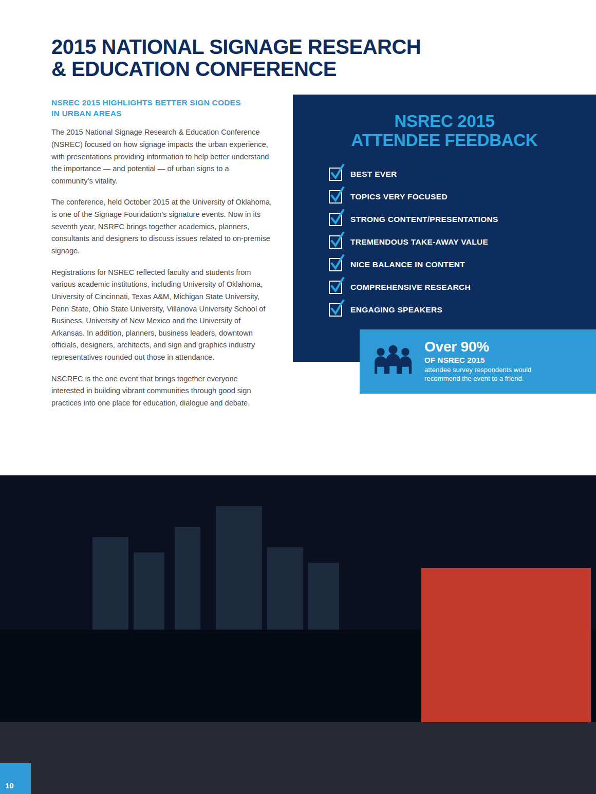2015 National Signage Research
& Education Conference
NSREC 2015 Highlights Better Sign Codes
in Urban Areas
The 2015 National Signage Research & Education Conference (NSREC) focused on how signage impacts the urban experience, with presentations providing information to help better understand the importance — and potential — of urban signs to a community’s vitality.
The conference, held October 2015 at the University of Oklahoma, is one of the Signage Foundation’s signature events. Now in its seventh year, NSREC brings together academics, planners, consultants and designers to discuss issues related to on-premise signage.
Registrations for NSREC reflected faculty and students from various academic institutions, including University of Oklahoma, University of Cincinnati, Texas A&M, Michigan State University, Penn State, Ohio State University, Villanova University School of Business, University of New Mexico and the University of Arkansas. In addition, planners, business leaders, downtown officials, designers, architects, and sign and graphics industry representatives rounded out those in attendance.
NSCREC is the one event that brings together everyone interested in building vibrant communities through good sign practices into one place for education, dialogue and debate.
NSREC 2015
Attendee Feedback
Best Ever
Topics Very Focused
Strong Content/Presentations
Tremendous Take-Away Value
Nice Balance in Content
Comprehensive Research
Engaging Speakers
Over 90%
of NSREC 2015
attendee survey respondents would
recommend the event to a friend.
10